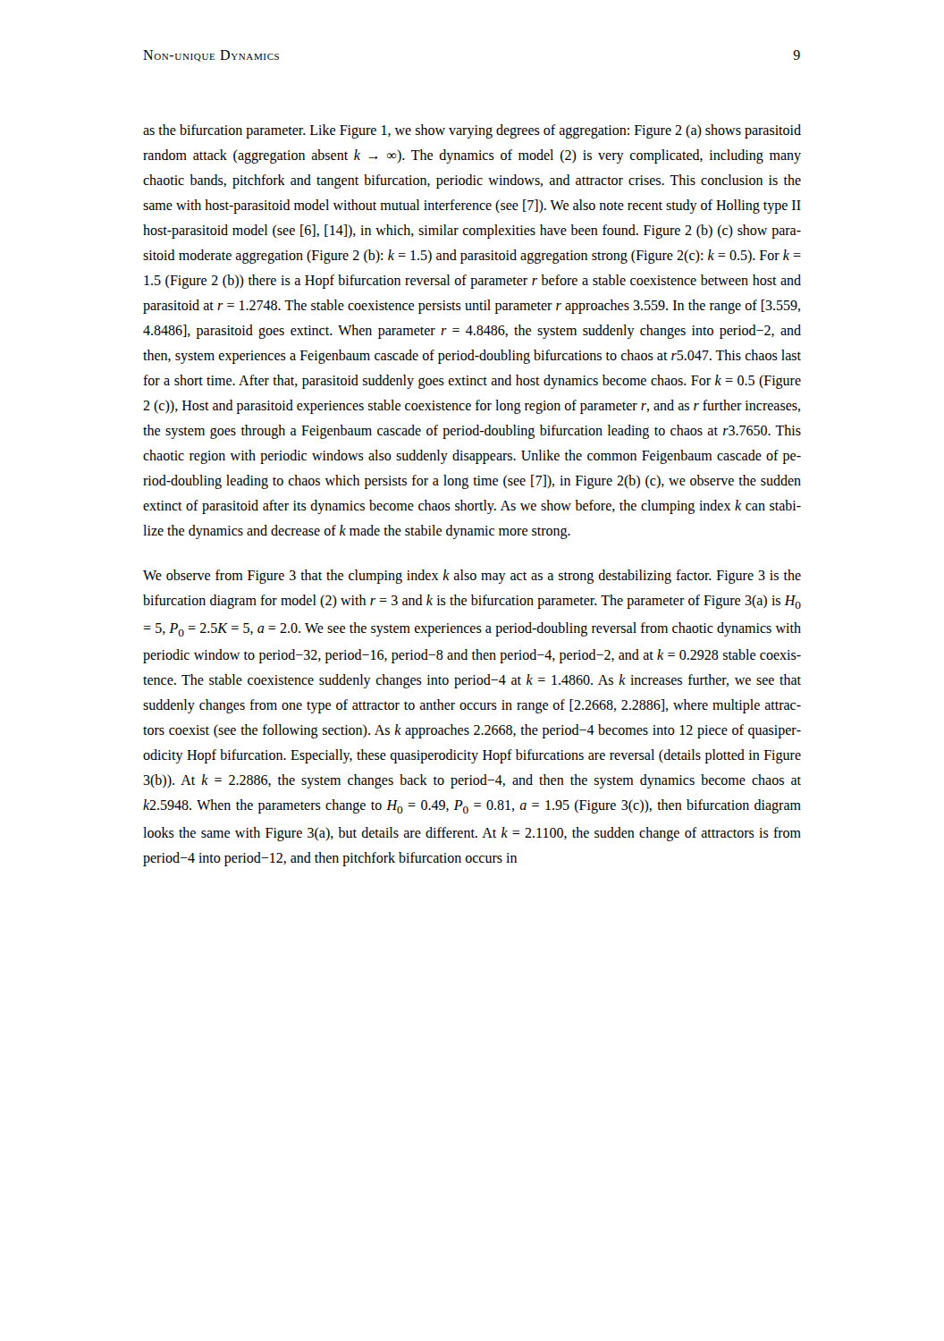Non-unique Dynamics 9
as the bifurcation parameter. Like Figure 1, we show varying degrees of aggregation: Figure 2 (a) shows parasitoid random attack (aggregation absent k → ∞). The dynamics of model (2) is very complicated, including many chaotic bands, pitchfork and tangent bifurcation, periodic windows, and attractor crises. This conclusion is the same with host-parasitoid model without mutual interference (see [7]). We also note recent study of Holling type II host-parasitoid model (see [6], [14]), in which, similar complexities have been found. Figure 2 (b) (c) show parasitoid moderate aggregation (Figure 2 (b): k = 1.5) and parasitoid aggregation strong (Figure 2(c): k = 0.5). For k = 1.5 (Figure 2 (b)) there is a Hopf bifurcation reversal of parameter r before a stable coexistence between host and parasitoid at r = 1.2748. The stable coexistence persists until parameter r approaches 3.559. In the range of [3.559, 4.8486], parasitoid goes extinct. When parameter r = 4.8486, the system suddenly changes into period−2, and then, system experiences a Feigenbaum cascade of period-doubling bifurcations to chaos at r5.047. This chaos last for a short time. After that, parasitoid suddenly goes extinct and host dynamics become chaos. For k = 0.5 (Figure 2 (c)), Host and parasitoid experiences stable coexistence for long region of parameter r, and as r further increases, the system goes through a Feigenbaum cascade of period-doubling bifurcation leading to chaos at r3.7650. This chaotic region with periodic windows also suddenly disappears. Unlike the common Feigenbaum cascade of period-doubling leading to chaos which persists for a long time (see [7]), in Figure 2(b) (c), we observe the sudden extinct of parasitoid after its dynamics become chaos shortly. As we show before, the clumping index k can stabilize the dynamics and decrease of k made the stabile dynamic more strong.
We observe from Figure 3 that the clumping index k also may act as a strong destabilizing factor. Figure 3 is the bifurcation diagram for model (2) with r = 3 and k is the bifurcation parameter. The parameter of Figure 3(a) is H0 = 5, P0 = 2.5K = 5, a = 2.0. We see the system experiences a period-doubling reversal from chaotic dynamics with periodic window to period−32, period−16, period−8 and then period−4, period−2, and at k = 0.2928 stable coexistence. The stable coexistence suddenly changes into period−4 at k = 1.4860. As k increases further, we see that suddenly changes from one type of attractor to anther occurs in range of [2.2668, 2.2886], where multiple attractors coexist (see the following section). As k approaches 2.2668, the period−4 becomes into 12 piece of quasiperodicity Hopf bifurcation. Especially, these quasiperodicity Hopf bifurcations are reversal (details plotted in Figure 3(b)). At k = 2.2886, the system changes back to period−4, and then the system dynamics become chaos at k2.5948. When the parameters change to H0 = 0.49, P0 = 0.81, a = 1.95 (Figure 3(c)), then bifurcation diagram looks the same with Figure 3(a), but details are different. At k = 2.1100, the sudden change of attractors is from period−4 into period−12, and then pitchfork bifurcation occurs in